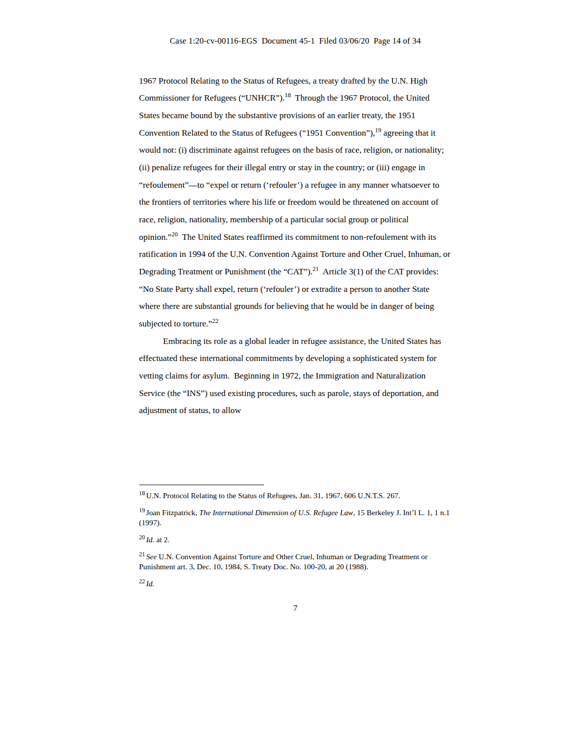Case 1:20-cv-00116-EGS Document 45-1 Filed 03/06/20 Page 14 of 34
1967 Protocol Relating to the Status of Refugees, a treaty drafted by the U.N. High Commissioner for Refugees (“UNHCR”).18 Through the 1967 Protocol, the United States became bound by the substantive provisions of an earlier treaty, the 1951 Convention Related to the Status of Refugees (“1951 Convention”),19 agreeing that it would not: (i) discriminate against refugees on the basis of race, religion, or nationality; (ii) penalize refugees for their illegal entry or stay in the country; or (iii) engage in “refoulement”—to “expel or return (‘refouler’) a refugee in any manner whatsoever to the frontiers of territories where his life or freedom would be threatened on account of race, religion, nationality, membership of a particular social group or political opinion.”20 The United States reaffirmed its commitment to non-refoulement with its ratification in 1994 of the U.N. Convention Against Torture and Other Cruel, Inhuman, or Degrading Treatment or Punishment (the “CAT”).21 Article 3(1) of the CAT provides: “No State Party shall expel, return (‘refouler’) or extradite a person to another State where there are substantial grounds for believing that he would be in danger of being subjected to torture.”22
Embracing its role as a global leader in refugee assistance, the United States has effectuated these international commitments by developing a sophisticated system for vetting claims for asylum. Beginning in 1972, the Immigration and Naturalization Service (the “INS”) used existing procedures, such as parole, stays of deportation, and adjustment of status, to allow
18 U.N. Protocol Relating to the Status of Refugees, Jan. 31, 1967, 606 U.N.T.S. 267.
19 Joan Fitzpatrick, The International Dimension of U.S. Refugee Law, 15 Berkeley J. Int’l L. 1, 1 n.1 (1997).
20 Id. at 2.
21 See U.N. Convention Against Torture and Other Cruel, Inhuman or Degrading Treatment or Punishment art. 3, Dec. 10, 1984, S. Treaty Doc. No. 100-20, at 20 (1988).
22 Id.
7